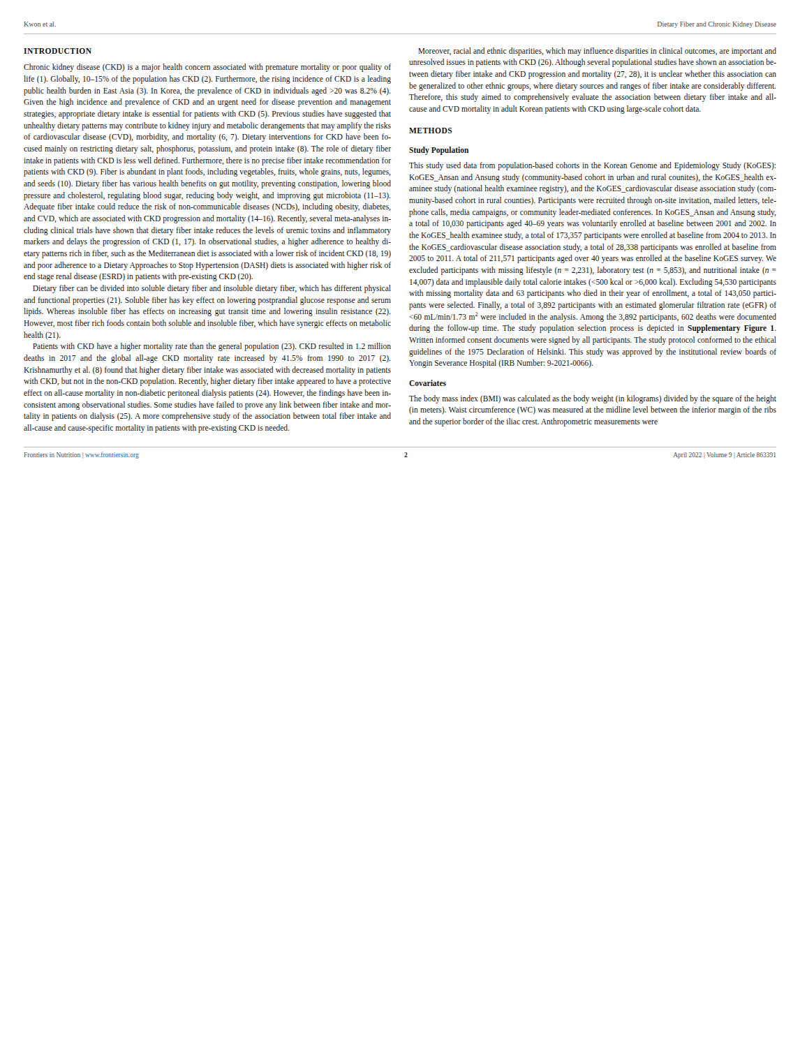Kwon et al.
Dietary Fiber and Chronic Kidney Disease
Introduction
Chronic kidney disease (CKD) is a major health concern associated with premature mortality or poor quality of life (1). Globally, 10–15% of the population has CKD (2). Furthermore, the rising incidence of CKD is a leading public health burden in East Asia (3). In Korea, the prevalence of CKD in individuals aged >20 was 8.2% (4). Given the high incidence and prevalence of CKD and an urgent need for disease prevention and management strategies, appropriate dietary intake is essential for patients with CKD (5). Previous studies have suggested that unhealthy dietary patterns may contribute to kidney injury and metabolic derangements that may amplify the risks of cardiovascular disease (CVD), morbidity, and mortality (6, 7). Dietary interventions for CKD have been focused mainly on restricting dietary salt, phosphorus, potassium, and protein intake (8). The role of dietary fiber intake in patients with CKD is less well defined. Furthermore, there is no precise fiber intake recommendation for patients with CKD (9). Fiber is abundant in plant foods, including vegetables, fruits, whole grains, nuts, legumes, and seeds (10). Dietary fiber has various health benefits on gut motility, preventing constipation, lowering blood pressure and cholesterol, regulating blood sugar, reducing body weight, and improving gut microbiota (11–13). Adequate fiber intake could reduce the risk of non-communicable diseases (NCDs), including obesity, diabetes, and CVD, which are associated with CKD progression and mortality (14–16). Recently, several meta-analyses including clinical trials have shown that dietary fiber intake reduces the levels of uremic toxins and inflammatory markers and delays the progression of CKD (1, 17). In observational studies, a higher adherence to healthy dietary patterns rich in fiber, such as the Mediterranean diet is associated with a lower risk of incident CKD (18, 19) and poor adherence to a Dietary Approaches to Stop Hypertension (DASH) diets is associated with higher risk of end stage renal disease (ESRD) in patients with pre-existing CKD (20).
Dietary fiber can be divided into soluble dietary fiber and insoluble dietary fiber, which has different physical and functional properties (21). Soluble fiber has key effect on lowering postprandial glucose response and serum lipids. Whereas insoluble fiber has effects on increasing gut transit time and lowering insulin resistance (22). However, most fiber rich foods contain both soluble and insoluble fiber, which have synergic effects on metabolic health (21).
Patients with CKD have a higher mortality rate than the general population (23). CKD resulted in 1.2 million deaths in 2017 and the global all-age CKD mortality rate increased by 41.5% from 1990 to 2017 (2). Krishnamurthy et al. (8) found that higher dietary fiber intake was associated with decreased mortality in patients with CKD, but not in the non-CKD population. Recently, higher dietary fiber intake appeared to have a protective effect on all-cause mortality in non-diabetic peritoneal dialysis patients (24). However, the findings have been inconsistent among observational studies. Some studies have failed to prove any link between fiber intake and mortality in patients on dialysis (25). A more comprehensive study of the association between total fiber intake and all-cause and cause-specific mortality in patients with pre-existing CKD is needed.
Moreover, racial and ethnic disparities, which may influence disparities in clinical outcomes, are important and unresolved issues in patients with CKD (26). Although several populational studies have shown an association between dietary fiber intake and CKD progression and mortality (27, 28), it is unclear whether this association can be generalized to other ethnic groups, where dietary sources and ranges of fiber intake are considerably different. Therefore, this study aimed to comprehensively evaluate the association between dietary fiber intake and all-cause and CVD mortality in adult Korean patients with CKD using large-scale cohort data.
Methods
Study Population
This study used data from population-based cohorts in the Korean Genome and Epidemiology Study (KoGES): KoGES_Ansan and Ansung study (community-based cohort in urban and rural counites), the KoGES_health examinee study (national health examinee registry), and the KoGES_cardiovascular disease association study (community-based cohort in rural counties). Participants were recruited through on-site invitation, mailed letters, telephone calls, media campaigns, or community leader-mediated conferences. In KoGES_Ansan and Ansung study, a total of 10,030 participants aged 40–69 years was voluntarily enrolled at baseline between 2001 and 2002. In the KoGES_health examinee study, a total of 173,357 participants were enrolled at baseline from 2004 to 2013. In the KoGES_cardiovascular disease association study, a total of 28,338 participants was enrolled at baseline from 2005 to 2011. A total of 211,571 participants aged over 40 years was enrolled at the baseline KoGES survey. We excluded participants with missing lifestyle (n = 2,231), laboratory test (n = 5,853), and nutritional intake (n = 14,007) data and implausible daily total calorie intakes (<500 kcal or >6,000 kcal). Excluding 54,530 participants with missing mortality data and 63 participants who died in their year of enrollment, a total of 143,050 participants were selected. Finally, a total of 3,892 participants with an estimated glomerular filtration rate (eGFR) of <60 mL/min/1.73 m2 were included in the analysis. Among the 3,892 participants, 602 deaths were documented during the follow-up time. The study population selection process is depicted in Supplementary Figure 1. Written informed consent documents were signed by all participants. The study protocol conformed to the ethical guidelines of the 1975 Declaration of Helsinki. This study was approved by the institutional review boards of Yongin Severance Hospital (IRB Number: 9-2021-0066).
Covariates
The body mass index (BMI) was calculated as the body weight (in kilograms) divided by the square of the height (in meters). Waist circumference (WC) was measured at the midline level between the inferior margin of the ribs and the superior border of the iliac crest. Anthropometric measurements were
Frontiers in Nutrition | www.frontiersin.org
2
April 2022 | Volume 9 | Article 863391